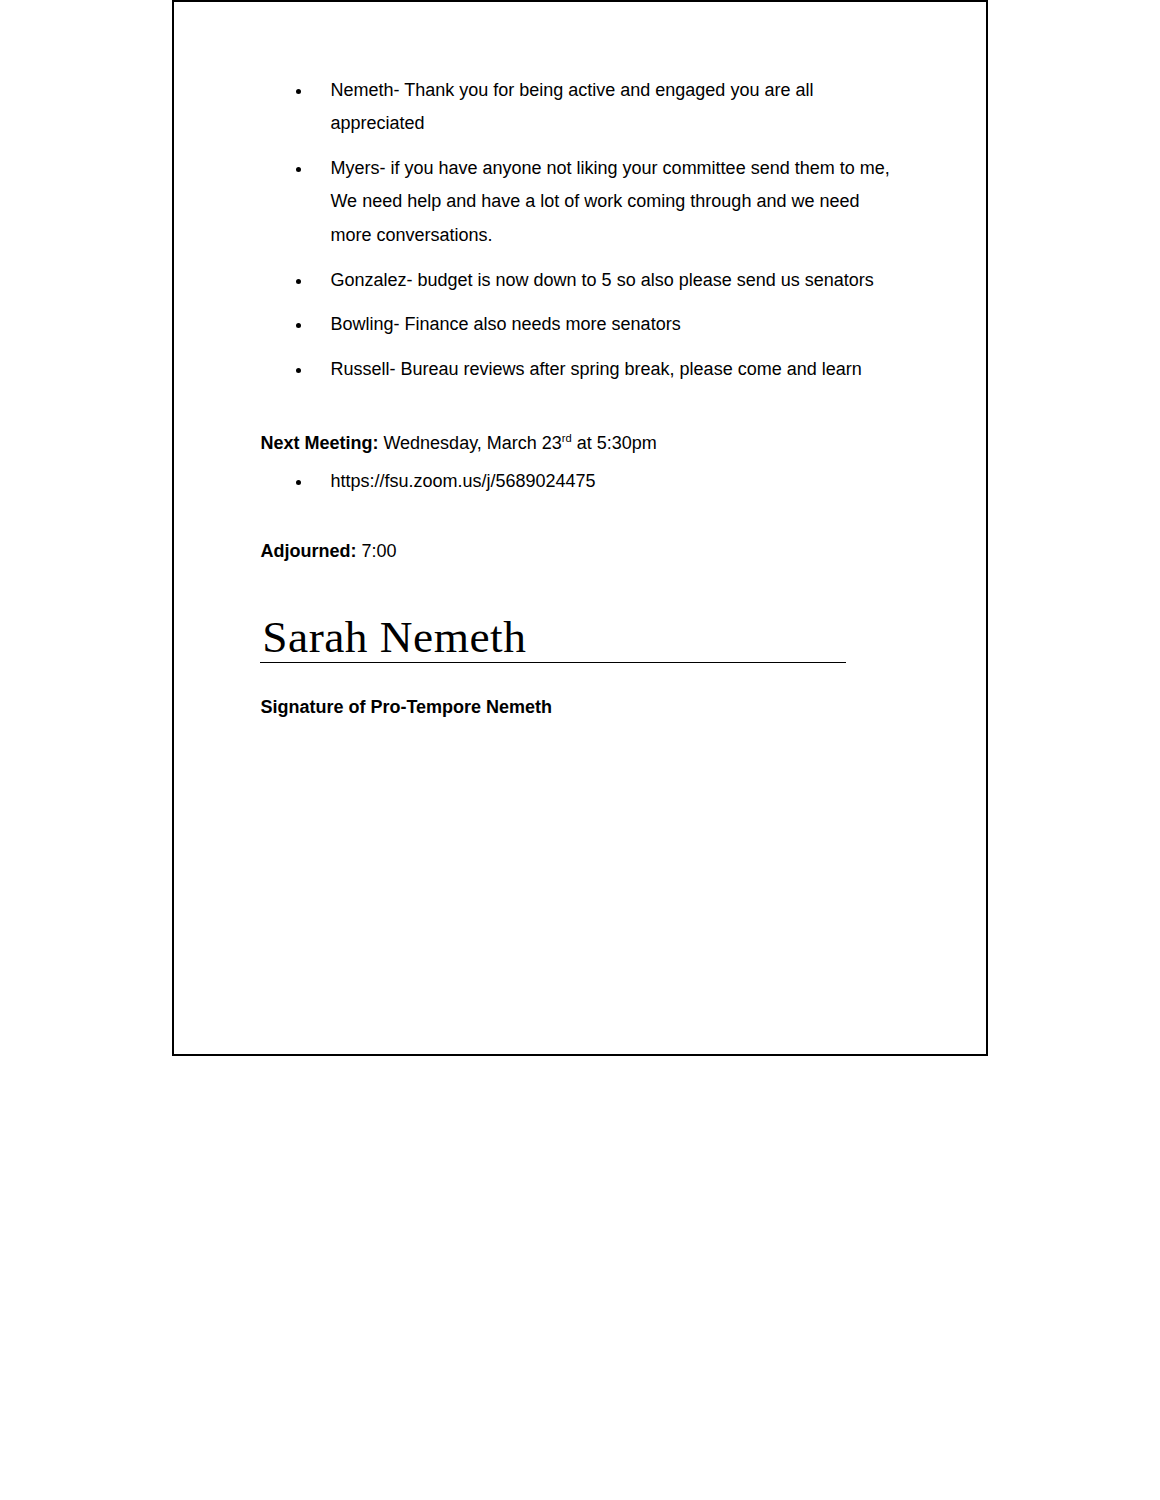Nemeth- Thank you for being active and engaged you are all appreciated
Myers- if you have anyone not liking your committee send them to me, We need help and have a lot of work coming through and we need more conversations.
Gonzalez- budget is now down to 5 so also please send us senators
Bowling- Finance also needs more senators
Russell- Bureau reviews after spring break, please come and learn
Next Meeting: Wednesday, March 23rd at 5:30pm
https://fsu.zoom.us/j/5689024475
Adjourned: 7:00
Sarah Nemeth
Signature of Pro-Tempore Nemeth